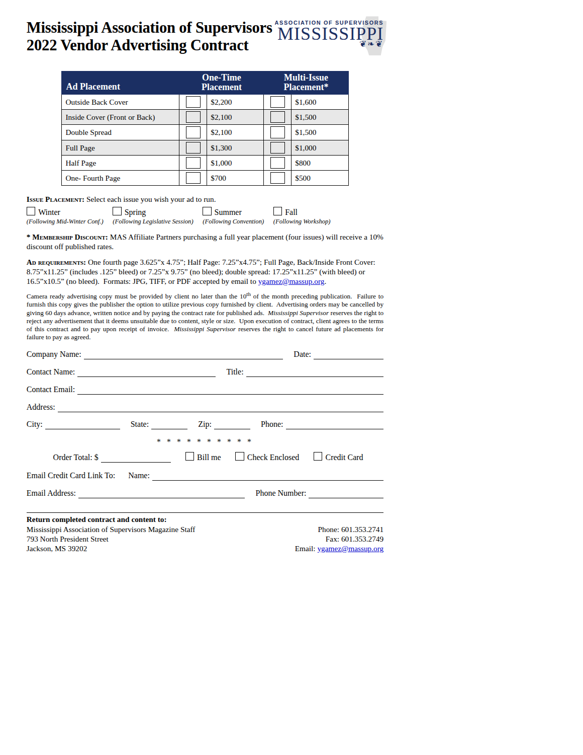Mississippi Association of Supervisors
2022 Vendor Advertising Contract
ASSOCIATION OF SUPERVISORS MISSISSIPPI ❦❧❦
| Ad Placement | One-Time Placement | Multi-Issue Placement * |
| --- | --- | --- |
| Outside Back Cover | | $2,200 | | $1,600 |
| Inside Cover (Front or Back) | | $2,100 | | $1,500 |
| Double Spread | | $2,100 | | $1,500 |
| Full Page | | $1,300 | | $1,000 |
| Half Page | | $1,000 | | $800 |
| One- Fourth Page | | $700 | | $500 |
Issue Placement: Select each issue you wish your ad to run.
Winter (Following Mid-Winter Conf.)
Spring (Following Legislative Session)
Summer (Following Convention)
Fall (Following Workshop)
* Membership Discount: MAS Affiliate Partners purchasing a full year placement (four issues) will receive a 10% discount off published rates.
Ad requirements: One fourth page 3.625”x 4.75”; Half Page: 7.25”x4.75”; Full Page, Back/Inside Front Cover: 8.75”x11.25” (includes .125” bleed) or 7.25”x 9.75” (no bleed); double spread: 17.25”x11.25” (with bleed) or 16.5”x10.5” (no bleed). Formats: JPG, TIFF, or PDF accepted by email to ygamez@massup.org.
Camera ready advertising copy must be provided by client no later than the 10th of the month preceding publication. Failure to furnish this copy gives the publisher the option to utilize previous copy furnished by client. Advertising orders may be cancelled by giving 60 days advance, written notice and by paying the contract rate for published ads. Mississippi Supervisor reserves the right to reject any advertisement that it deems unsuitable due to content, style or size. Upon execution of contract, client agrees to the terms of this contract and to pay upon receipt of invoice. Mississippi Supervisor reserves the right to cancel future ad placements for failure to pay as agreed.
Company Name: Date:
Contact Name: Title:
Contact Email:
Address:
City: State: Zip: Phone:
* * * * * * * * * *
Order Total: $ Bill me Check Enclosed Credit Card
Email Credit Card Link To: Name:
Email Address: Phone Number:
Return completed contract and content to:
Mississippi Association of Supervisors Magazine Staff
793 North President Street
Jackson, MS 39202
Phone: 601.353.2741
Fax: 601.353.2749
Email: ygamez@massup.org